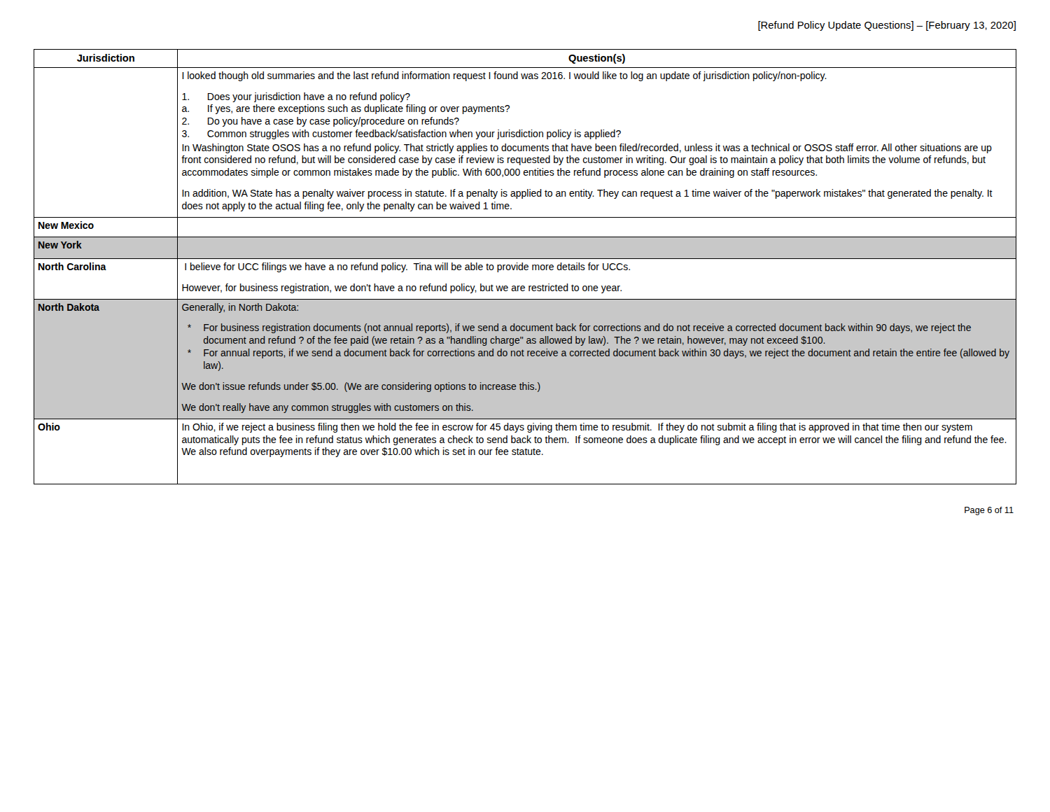[Refund Policy Update Questions] – [February 13, 2020]
| Jurisdiction | Question(s) |
| --- | --- |
| | I looked though old summaries and the last refund information request I found was 2016. I would like to log an update of jurisdiction policy/non-policy. 1. Does your jurisdiction have a no refund policy? a. If yes, are there exceptions such as duplicate filing or over payments? 2. Do you have a case by case policy/procedure on refunds? 3. Common struggles with customer feedback/satisfaction when your jurisdiction policy is applied? In Washington State OSOS has a no refund policy. That strictly applies to documents that have been filed/recorded, unless it was a technical or OSOS staff error. All other situations are up front considered no refund, but will be considered case by case if review is requested by the customer in writing. Our goal is to maintain a policy that both limits the volume of refunds, but accommodates simple or common mistakes made by the public. With 600,000 entities the refund process alone can be draining on staff resources. In addition, WA State has a penalty waiver process in statute. If a penalty is applied to an entity. They can request a 1 time waiver of the "paperwork mistakes" that generated the penalty. It does not apply to the actual filing fee, only the penalty can be waived 1 time. |
| New Mexico | |
| New York | |
| North Carolina | I believe for UCC filings we have a no refund policy. Tina will be able to provide more details for UCCs. However, for business registration, we don't have a no refund policy, but we are restricted to one year. |
| North Dakota | Generally, in North Dakota: * For business registration documents (not annual reports), if we send a document back for corrections and do not receive a corrected document back within 90 days, we reject the document and refund ? of the fee paid (we retain ? as a "handling charge" as allowed by law). The ? we retain, however, may not exceed $100. * For annual reports, if we send a document back for corrections and do not receive a corrected document back within 30 days, we reject the document and retain the entire fee (allowed by law). We don't issue refunds under $5.00. (We are considering options to increase this.) We don't really have any common struggles with customers on this. |
| Ohio | In Ohio, if we reject a business filing then we hold the fee in escrow for 45 days giving them time to resubmit. If they do not submit a filing that is approved in that time then our system automatically puts the fee in refund status which generates a check to send back to them. If someone does a duplicate filing and we accept in error we will cancel the filing and refund the fee. We also refund overpayments if they are over $10.00 which is set in our fee statute. |
Page 6 of 11